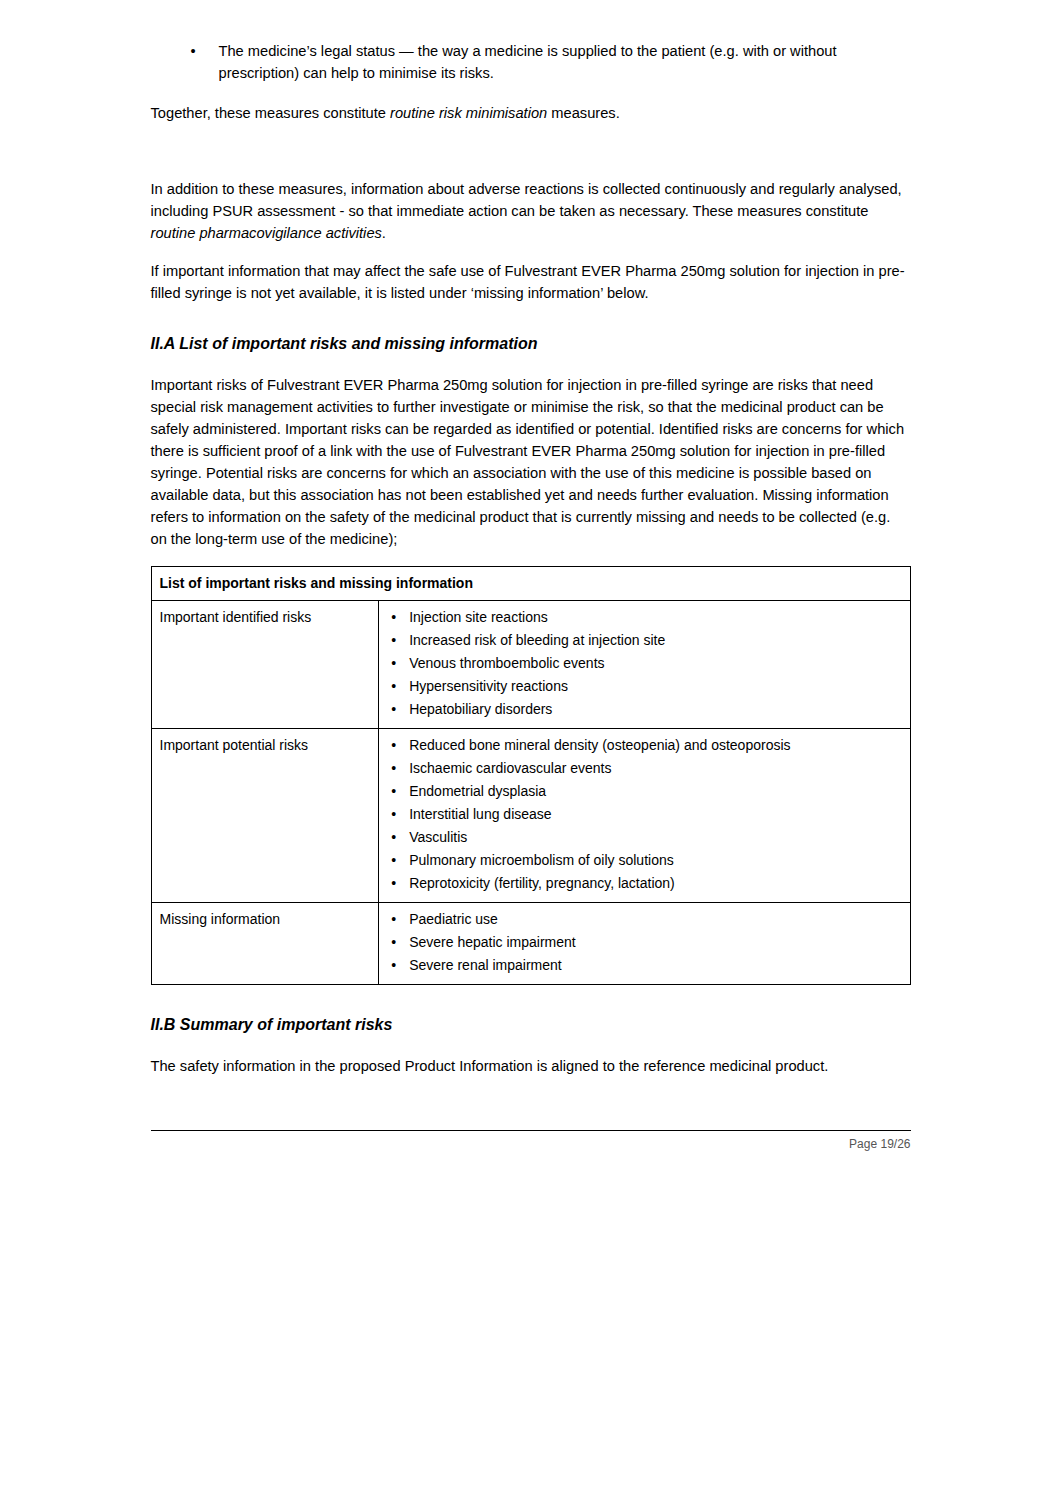The medicine’s legal status — the way a medicine is supplied to the patient (e.g. with or without prescription) can help to minimise its risks.
Together, these measures constitute routine risk minimisation measures.
In addition to these measures, information about adverse reactions is collected continuously and regularly analysed, including PSUR assessment - so that immediate action can be taken as necessary. These measures constitute routine pharmacovigilance activities.
If important information that may affect the safe use of Fulvestrant EVER Pharma 250mg solution for injection in pre-filled syringe is not yet available, it is listed under ‘missing information’ below.
II.A List of important risks and missing information
Important risks of Fulvestrant EVER Pharma 250mg solution for injection in pre-filled syringe are risks that need special risk management activities to further investigate or minimise the risk, so that the medicinal product can be safely administered. Important risks can be regarded as identified or potential. Identified risks are concerns for which there is sufficient proof of a link with the use of Fulvestrant EVER Pharma 250mg solution for injection in pre-filled syringe. Potential risks are concerns for which an association with the use of this medicine is possible based on available data, but this association has not been established yet and needs further evaluation. Missing information refers to information on the safety of the medicinal product that is currently missing and needs to be collected (e.g. on the long-term use of the medicine);
| List of important risks and missing information |
| --- |
| Important identified risks | Injection site reactions Increased risk of bleeding at injection site Venous thromboembolic events Hypersensitivity reactions Hepatobiliary disorders |
| Important potential risks | Reduced bone mineral density (osteopenia) and osteoporosis Ischaemic cardiovascular events Endometrial dysplasia Interstitial lung disease Vasculitis Pulmonary microembolism of oily solutions Reprotoxicity (fertility, pregnancy, lactation) |
| Missing information | Paediatric use Severe hepatic impairment Severe renal impairment |
II.B Summary of important risks
The safety information in the proposed Product Information is aligned to the reference medicinal product.
Page 19/26